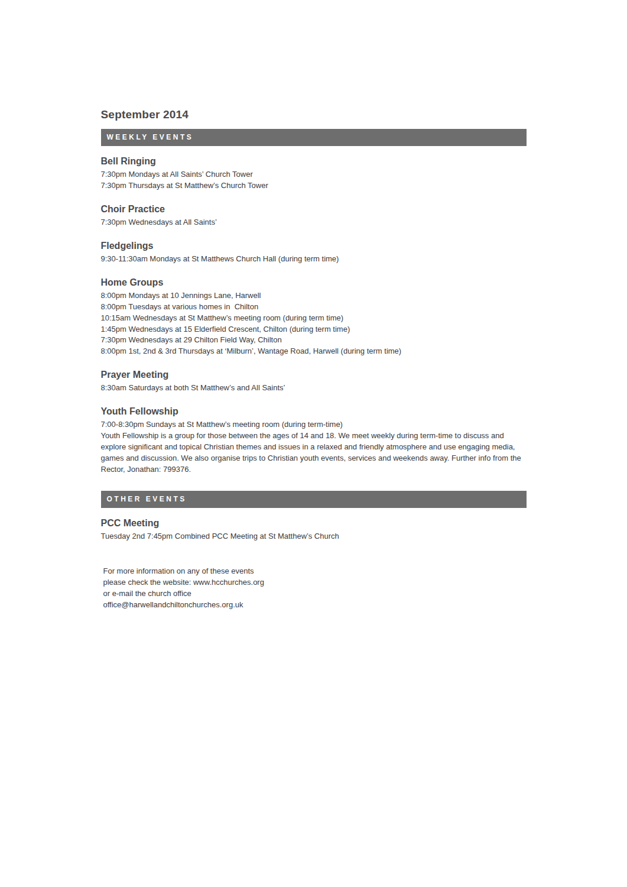September 2014
WEEKLY EVENTS
Bell Ringing
7:30pm Mondays at All Saints’ Church Tower
7:30pm Thursdays at St Matthew’s Church Tower
Choir Practice
7:30pm Wednesdays at All Saints’
Fledgelings
9:30-11:30am Mondays at St Matthews Church Hall (during term time)
Home Groups
8:00pm Mondays at 10 Jennings Lane, Harwell
8:00pm Tuesdays at various homes in Chilton
10:15am Wednesdays at St Matthew’s meeting room (during term time)
1:45pm Wednesdays at 15 Elderfield Crescent, Chilton (during term time)
7:30pm Wednesdays at 29 Chilton Field Way, Chilton
8:00pm 1st, 2nd & 3rd Thursdays at ‘Milburn’, Wantage Road, Harwell (during term time)
Prayer Meeting
8:30am Saturdays at both St Matthew’s and All Saints’
Youth Fellowship
7:00-8:30pm Sundays at St Matthew’s meeting room (during term-time)
Youth Fellowship is a group for those between the ages of 14 and 18. We meet weekly during term-time to discuss and explore significant and topical Christian themes and issues in a relaxed and friendly atmosphere and use engaging media, games and discussion. We also organise trips to Christian youth events, services and weekends away. Further info from the Rector, Jonathan: 799376.
OTHER EVENTS
PCC Meeting
Tuesday 2nd 7:45pm Combined PCC Meeting at St Matthew’s Church
For more information on any of these events
please check the website: www.hcchurches.org
or e-mail the church office
office@harwellandchiltonchurches.org.uk